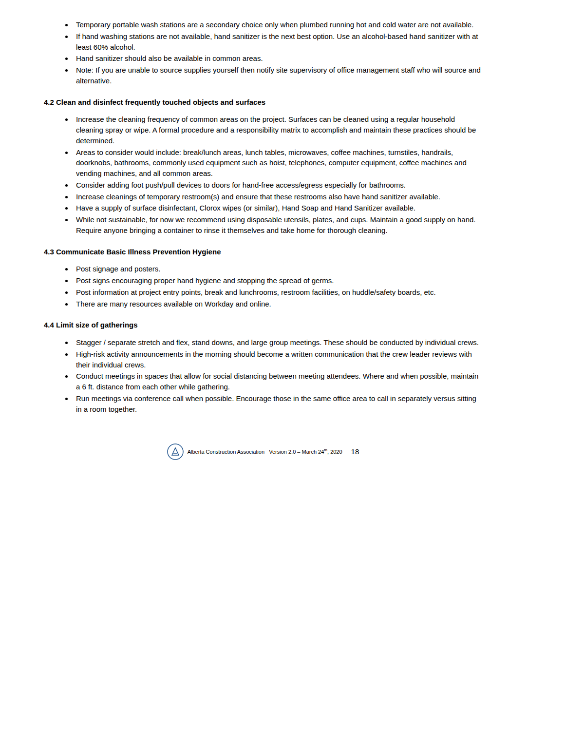Temporary portable wash stations are a secondary choice only when plumbed running hot and cold water are not available.
If hand washing stations are not available, hand sanitizer is the next best option. Use an alcohol-based hand sanitizer with at least 60% alcohol.
Hand sanitizer should also be available in common areas.
Note: If you are unable to source supplies yourself then notify site supervisory of office management staff who will source and alternative.
4.2 Clean and disinfect frequently touched objects and surfaces
Increase the cleaning frequency of common areas on the project. Surfaces can be cleaned using a regular household cleaning spray or wipe. A formal procedure and a responsibility matrix to accomplish and maintain these practices should be determined.
Areas to consider would include: break/lunch areas, lunch tables, microwaves, coffee machines, turnstiles, handrails, doorknobs, bathrooms, commonly used equipment such as hoist, telephones, computer equipment, coffee machines and vending machines, and all common areas.
Consider adding foot push/pull devices to doors for hand-free access/egress especially for bathrooms.
Increase cleanings of temporary restroom(s) and ensure that these restrooms also have hand sanitizer available.
Have a supply of surface disinfectant, Clorox wipes (or similar), Hand Soap and Hand Sanitizer available.
While not sustainable, for now we recommend using disposable utensils, plates, and cups. Maintain a good supply on hand. Require anyone bringing a container to rinse it themselves and take home for thorough cleaning.
4.3 Communicate Basic Illness Prevention Hygiene
Post signage and posters.
Post signs encouraging proper hand hygiene and stopping the spread of germs.
Post information at project entry points, break and lunchrooms, restroom facilities, on huddle/safety boards, etc.
There are many resources available on Workday and online.
4.4 Limit size of gatherings
Stagger / separate stretch and flex, stand downs, and large group meetings. These should be conducted by individual crews.
High-risk activity announcements in the morning should become a written communication that the crew leader reviews with their individual crews.
Conduct meetings in spaces that allow for social distancing between meeting attendees. Where and when possible, maintain a 6 ft. distance from each other while gathering.
Run meetings via conference call when possible. Encourage those in the same office area to call in separately versus sitting in a room together.
Alberta Construction Association Version 2.0 – March 24th, 2020 18